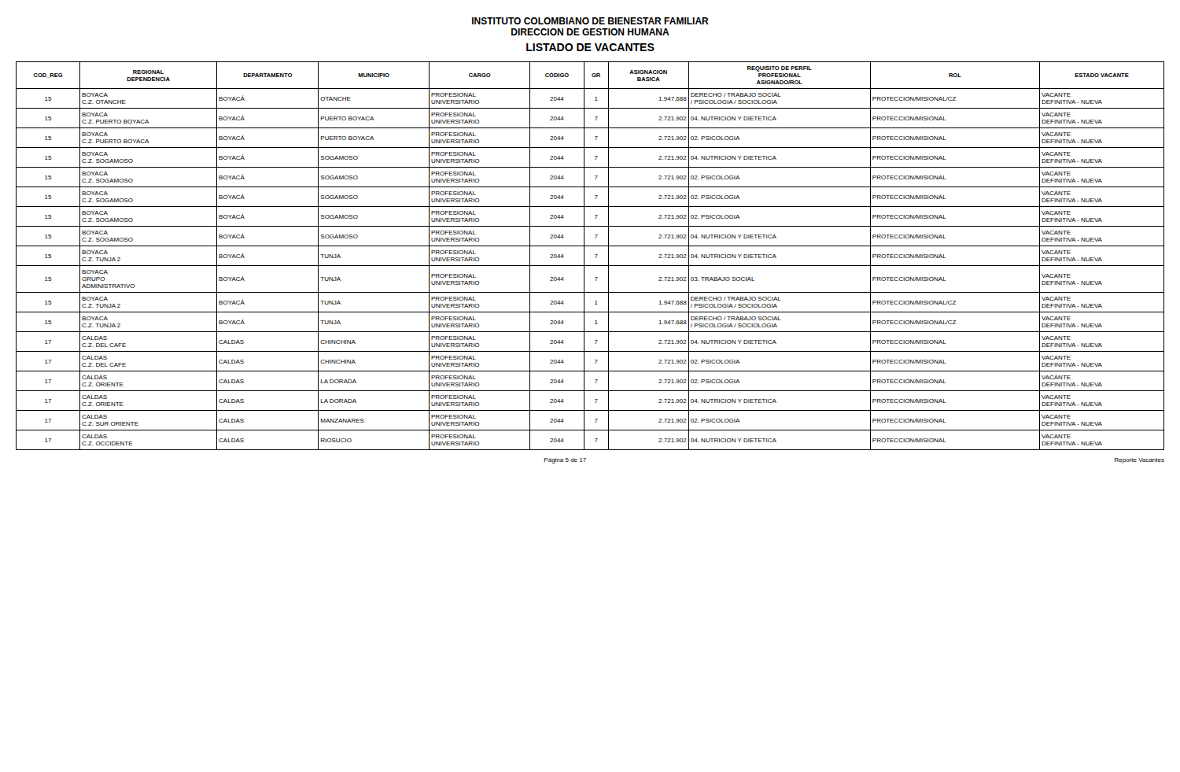INSTITUTO COLOMBIANO DE BIENESTAR FAMILIAR
DIRECCION DE GESTION HUMANA
LISTADO DE VACANTES
| COD_REG | REGIONAL DEPENDENCIA | DEPARTAMENTO | MUNICIPIO | CARGO | CÓDIGO | GR | ASIGNACION BASICA | REQUISITO DE PERFIL PROFESIONAL ASIGNADO/ROL | ROL | ESTADO VACANTE |
| --- | --- | --- | --- | --- | --- | --- | --- | --- | --- | --- |
| 15 | BOYACA C.Z. OTANCHE | BOYACÁ | OTANCHE | PROFESIONAL UNIVERSITARIO | 2044 | 1 | 1.947.688 | DERECHO / TRABAJO SOCIAL / PSICOLOGIA / SOCIOLOGIA | PROTECCION/MISIONAL/CZ | VACANTE DEFINITIVA - NUEVA |
| 15 | BOYACA C.Z. PUERTO BOYACA | BOYACÁ | PUERTO BOYACA | PROFESIONAL UNIVERSITARIO | 2044 | 7 | 2.721.902 | 04. NUTRICION Y DIETETICA | PROTECCION/MISIONAL | VACANTE DEFINITIVA - NUEVA |
| 15 | BOYACA C.Z. PUERTO BOYACA | BOYACÁ | PUERTO BOYACA | PROFESIONAL UNIVERSITARIO | 2044 | 7 | 2.721.902 | 02. PSICOLOGIA | PROTECCION/MISIONAL | VACANTE DEFINITIVA - NUEVA |
| 15 | BOYACA C.Z. SOGAMOSO | BOYACÁ | SOGAMOSO | PROFESIONAL UNIVERSITARIO | 2044 | 7 | 2.721.902 | 04. NUTRICION Y DIETETICA | PROTECCION/MISIONAL | VACANTE DEFINITIVA - NUEVA |
| 15 | BOYACA C.Z. SOGAMOSO | BOYACÁ | SOGAMOSO | PROFESIONAL UNIVERSITARIO | 2044 | 7 | 2.721.902 | 02. PSICOLOGIA | PROTECCION/MISIONAL | VACANTE DEFINITIVA - NUEVA |
| 15 | BOYACA C.Z. SOGAMOSO | BOYACÁ | SOGAMOSO | PROFESIONAL UNIVERSITARIO | 2044 | 7 | 2.721.902 | 02. PSICOLOGIA | PROTECCION/MISIONAL | VACANTE DEFINITIVA - NUEVA |
| 15 | BOYACA C.Z. SOGAMOSO | BOYACÁ | SOGAMOSO | PROFESIONAL UNIVERSITARIO | 2044 | 7 | 2.721.902 | 02. PSICOLOGIA | PROTECCION/MISIONAL | VACANTE DEFINITIVA - NUEVA |
| 15 | BOYACA C.Z. SOGAMOSO | BOYACÁ | SOGAMOSO | PROFESIONAL UNIVERSITARIO | 2044 | 7 | 2.721.902 | 04. NUTRICION Y DIETETICA | PROTECCION/MISIONAL | VACANTE DEFINITIVA - NUEVA |
| 15 | BOYACA C.Z. TUNJA 2 | BOYACÁ | TUNJA | PROFESIONAL UNIVERSITARIO | 2044 | 7 | 2.721.902 | 04. NUTRICION Y DIETETICA | PROTECCION/MISIONAL | VACANTE DEFINITIVA - NUEVA |
| 15 | BOYACA GRUPO ADMINISTRATIVO | BOYACÁ | TUNJA | PROFESIONAL UNIVERSITARIO | 2044 | 7 | 2.721.902 | 03. TRABAJO SOCIAL | PROTECCION/MISIONAL | VACANTE DEFINITIVA - NUEVA |
| 15 | BOYACA C.Z. TUNJA 2 | BOYACÁ | TUNJA | PROFESIONAL UNIVERSITARIO | 2044 | 1 | 1.947.688 | DERECHO / TRABAJO SOCIAL / PSICOLOGIA / SOCIOLOGIA | PROTECCION/MISIONAL/CZ | VACANTE DEFINITIVA - NUEVA |
| 15 | BOYACA C.Z. TUNJA 2 | BOYACÁ | TUNJA | PROFESIONAL UNIVERSITARIO | 2044 | 1 | 1.947.688 | DERECHO / TRABAJO SOCIAL / PSICOLOGIA / SOCIOLOGIA | PROTECCION/MISIONAL/CZ | VACANTE DEFINITIVA - NUEVA |
| 17 | CALDAS C.Z. DEL CAFE | CALDAS | CHINCHINA | PROFESIONAL UNIVERSITARIO | 2044 | 7 | 2.721.902 | 04. NUTRICION Y DIETETICA | PROTECCION/MISIONAL | VACANTE DEFINITIVA - NUEVA |
| 17 | CALDAS C.Z. DEL CAFE | CALDAS | CHINCHINA | PROFESIONAL UNIVERSITARIO | 2044 | 7 | 2.721.902 | 02. PSICOLOGIA | PROTECCION/MISIONAL | VACANTE DEFINITIVA - NUEVA |
| 17 | CALDAS C.Z. ORIENTE | CALDAS | LA DORADA | PROFESIONAL UNIVERSITARIO | 2044 | 7 | 2.721.902 | 02. PSICOLOGIA | PROTECCION/MISIONAL | VACANTE DEFINITIVA - NUEVA |
| 17 | CALDAS C.Z. ORIENTE | CALDAS | LA DORADA | PROFESIONAL UNIVERSITARIO | 2044 | 7 | 2.721.902 | 04. NUTRICION Y DIETETICA | PROTECCION/MISIONAL | VACANTE DEFINITIVA - NUEVA |
| 17 | CALDAS C.Z. SUR ORIENTE | CALDAS | MANZANARES | PROFESIONAL UNIVERSITARIO | 2044 | 7 | 2.721.902 | 02. PSICOLOGIA | PROTECCION/MISIONAL | VACANTE DEFINITIVA - NUEVA |
| 17 | CALDAS C.Z. OCCIDENTE | CALDAS | RIOSUCIO | PROFESIONAL UNIVERSITARIO | 2044 | 7 | 2.721.902 | 04. NUTRICION Y DIETETICA | PROTECCION/MISIONAL | VACANTE DEFINITIVA - NUEVA |
Página 5 de 17 Reporte Vacantes